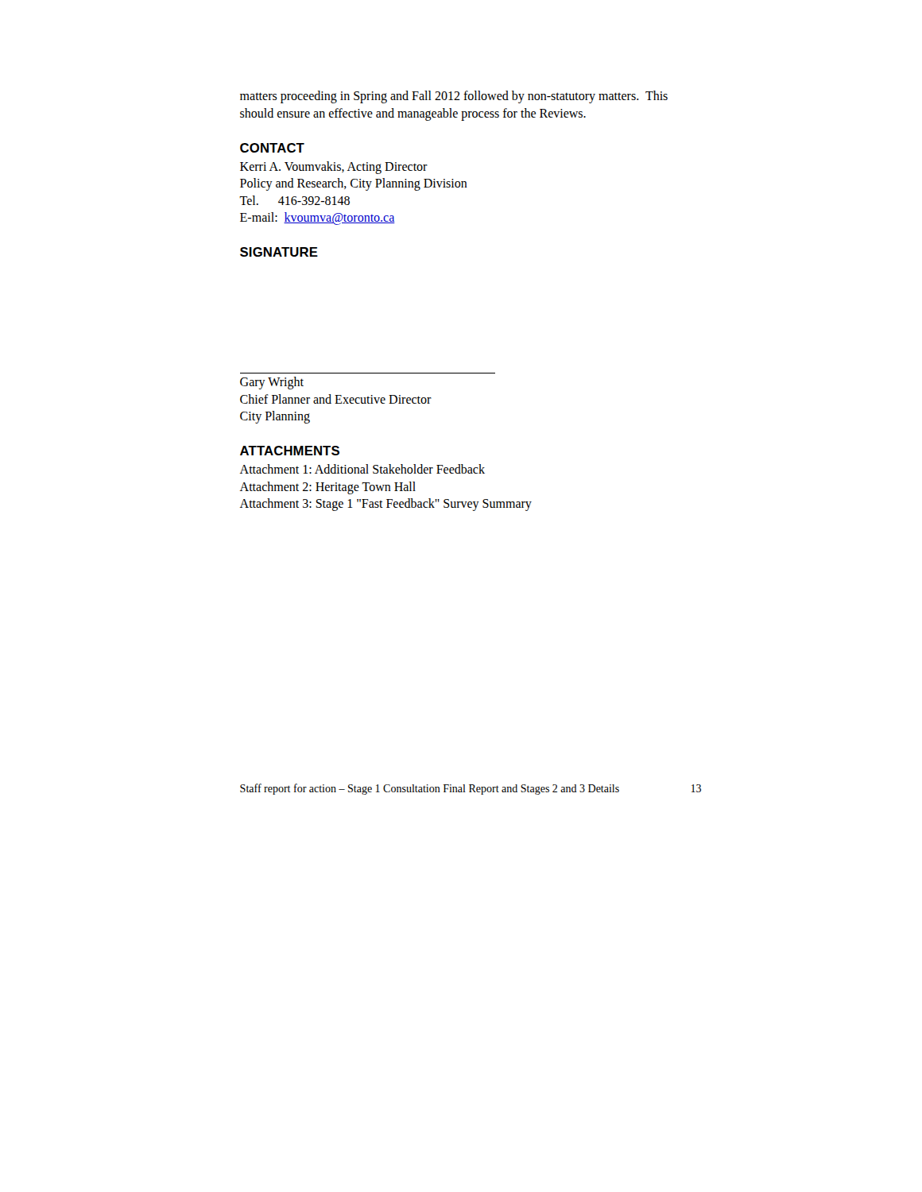matters proceeding in Spring and Fall 2012 followed by non-statutory matters. This should ensure an effective and manageable process for the Reviews.
CONTACT
Kerri A. Voumvakis, Acting Director
Policy and Research, City Planning Division
Tel. 416-392-8148
E-mail: kvoumva@toronto.ca
SIGNATURE
Gary Wright
Chief Planner and Executive Director
City Planning
ATTACHMENTS
Attachment 1: Additional Stakeholder Feedback
Attachment 2: Heritage Town Hall
Attachment 3: Stage 1 "Fast Feedback" Survey Summary
Staff report for action – Stage 1 Consultation Final Report and Stages 2 and 3 Details 13